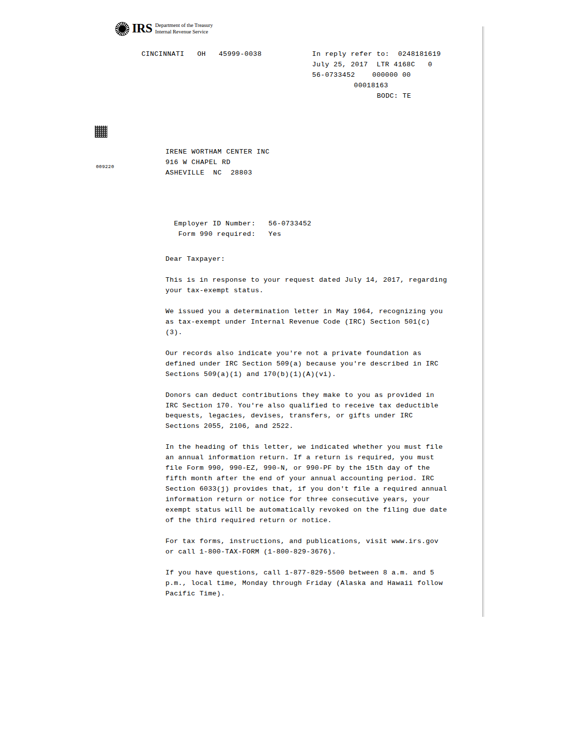IRS
Department of the Treasury
Internal Revenue Service
CINCINNATI OH 45999-0038
In reply refer to: 0248181619 July 25, 2017 LTR 4168C 0 56-0733452 000000 00 00018163 BODC: TE
IRENE WORTHAM CENTER INC 916 W CHAPEL RD ASHEVILLE NC 28803
009220
Employer ID Number: 56-0733452 Form 990 required: Yes
Dear Taxpayer:
This is in response to your request dated July 14, 2017, regarding your tax-exempt status.
We issued you a determination letter in May 1964, recognizing you as tax-exempt under Internal Revenue Code (IRC) Section 501(c) (3).
Our records also indicate you're not a private foundation as defined under IRC Section 509(a) because you're described in IRC Sections 509(a)(1) and 170(b)(1)(A)(vi).
Donors can deduct contributions they make to you as provided in IRC Section 170. You're also qualified to receive tax deductible bequests, legacies, devises, transfers, or gifts under IRC Sections 2055, 2106, and 2522.
In the heading of this letter, we indicated whether you must file an annual information return. If a return is required, you must file Form 990, 990-EZ, 990-N, or 990-PF by the 15th day of the fifth month after the end of your annual accounting period. IRC Section 6033(j) provides that, if you don't file a required annual information return or notice for three consecutive years, your exempt status will be automatically revoked on the filing due date of the third required return or notice.
For tax forms, instructions, and publications, visit www.irs.gov or call 1-800-TAX-FORM (1-800-829-3676).
If you have questions, call 1-877-829-5500 between 8 a.m. and 5 p.m., local time, Monday through Friday (Alaska and Hawaii follow Pacific Time).